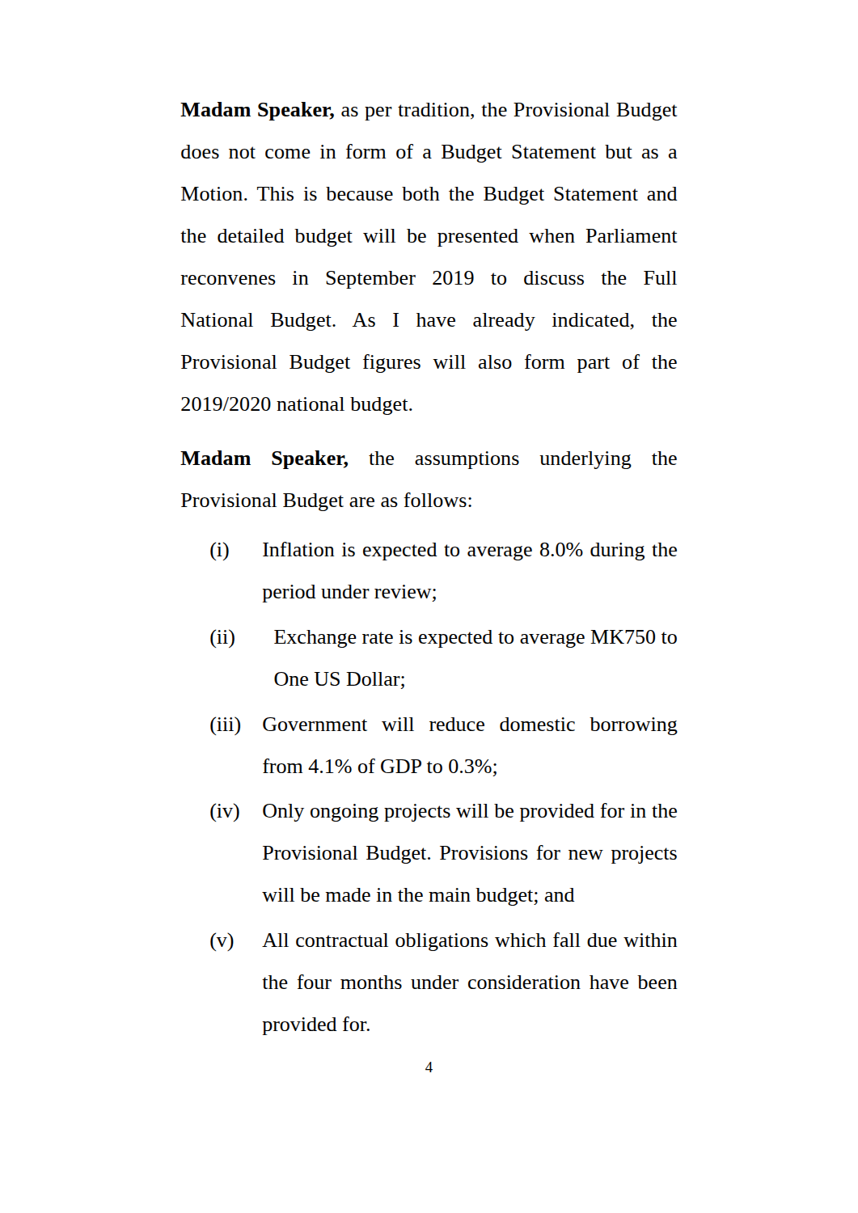Madam Speaker, as per tradition, the Provisional Budget does not come in form of a Budget Statement but as a Motion. This is because both the Budget Statement and the detailed budget will be presented when Parliament reconvenes in September 2019 to discuss the Full National Budget. As I have already indicated, the Provisional Budget figures will also form part of the 2019/2020 national budget.
Madam Speaker, the assumptions underlying the Provisional Budget are as follows:
(i) Inflation is expected to average 8.0% during the period under review;
(ii) Exchange rate is expected to average MK750 to One US Dollar;
(iii) Government will reduce domestic borrowing from 4.1% of GDP to 0.3%;
(iv) Only ongoing projects will be provided for in the Provisional Budget. Provisions for new projects will be made in the main budget; and
(v) All contractual obligations which fall due within the four months under consideration have been provided for.
4